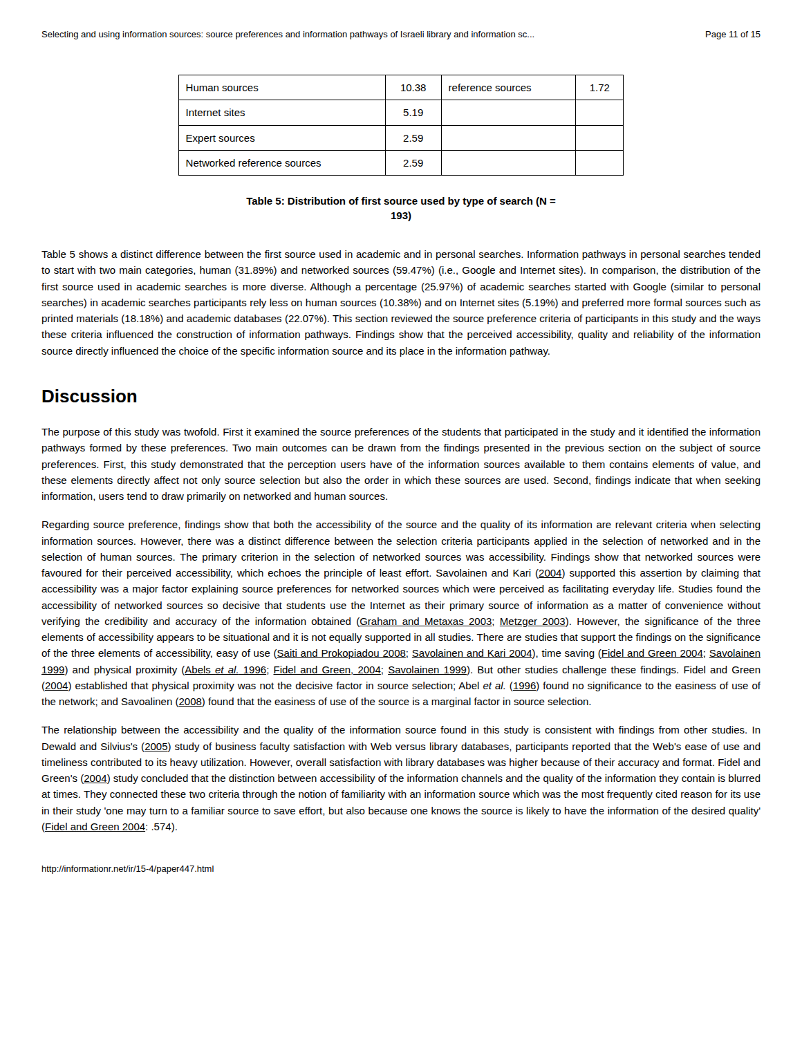Selecting and using information sources: source preferences and information pathways of Israeli library and information sc... Page 11 of 15
| Human sources | 10.38 | reference sources | 1.72 |
| Internet sites | 5.19 | | |
| Expert sources | 2.59 | | |
| Networked reference sources | 2.59 | | |
Table 5: Distribution of first source used by type of search (N = 193)
Table 5 shows a distinct difference between the first source used in academic and in personal searches. Information pathways in personal searches tended to start with two main categories, human (31.89%) and networked sources (59.47%) (i.e., Google and Internet sites). In comparison, the distribution of the first source used in academic searches is more diverse. Although a percentage (25.97%) of academic searches started with Google (similar to personal searches) in academic searches participants rely less on human sources (10.38%) and on Internet sites (5.19%) and preferred more formal sources such as printed materials (18.18%) and academic databases (22.07%). This section reviewed the source preference criteria of participants in this study and the ways these criteria influenced the construction of information pathways. Findings show that the perceived accessibility, quality and reliability of the information source directly influenced the choice of the specific information source and its place in the information pathway.
Discussion
The purpose of this study was twofold. First it examined the source preferences of the students that participated in the study and it identified the information pathways formed by these preferences. Two main outcomes can be drawn from the findings presented in the previous section on the subject of source preferences. First, this study demonstrated that the perception users have of the information sources available to them contains elements of value, and these elements directly affect not only source selection but also the order in which these sources are used. Second, findings indicate that when seeking information, users tend to draw primarily on networked and human sources.
Regarding source preference, findings show that both the accessibility of the source and the quality of its information are relevant criteria when selecting information sources. However, there was a distinct difference between the selection criteria participants applied in the selection of networked and in the selection of human sources. The primary criterion in the selection of networked sources was accessibility. Findings show that networked sources were favoured for their perceived accessibility, which echoes the principle of least effort. Savolainen and Kari (2004) supported this assertion by claiming that accessibility was a major factor explaining source preferences for networked sources which were perceived as facilitating everyday life. Studies found the accessibility of networked sources so decisive that students use the Internet as their primary source of information as a matter of convenience without verifying the credibility and accuracy of the information obtained (Graham and Metaxas 2003; Metzger 2003). However, the significance of the three elements of accessibility appears to be situational and it is not equally supported in all studies. There are studies that support the findings on the significance of the three elements of accessibility, easy of use (Saiti and Prokopiadou 2008; Savolainen and Kari 2004), time saving (Fidel and Green 2004; Savolainen 1999) and physical proximity (Abels et al. 1996; Fidel and Green, 2004; Savolainen 1999). But other studies challenge these findings. Fidel and Green (2004) established that physical proximity was not the decisive factor in source selection; Abel et al. (1996) found no significance to the easiness of use of the network; and Savoalinen (2008) found that the easiness of use of the source is a marginal factor in source selection.
The relationship between the accessibility and the quality of the information source found in this study is consistent with findings from other studies. In Dewald and Silvius's (2005) study of business faculty satisfaction with Web versus library databases, participants reported that the Web's ease of use and timeliness contributed to its heavy utilization. However, overall satisfaction with library databases was higher because of their accuracy and format. Fidel and Green's (2004) study concluded that the distinction between accessibility of the information channels and the quality of the information they contain is blurred at times. They connected these two criteria through the notion of familiarity with an information source which was the most frequently cited reason for its use in their study 'one may turn to a familiar source to save effort, but also because one knows the source is likely to have the information of the desired quality' (Fidel and Green 2004: .574).
http://informationr.net/ir/15-4/paper447.html